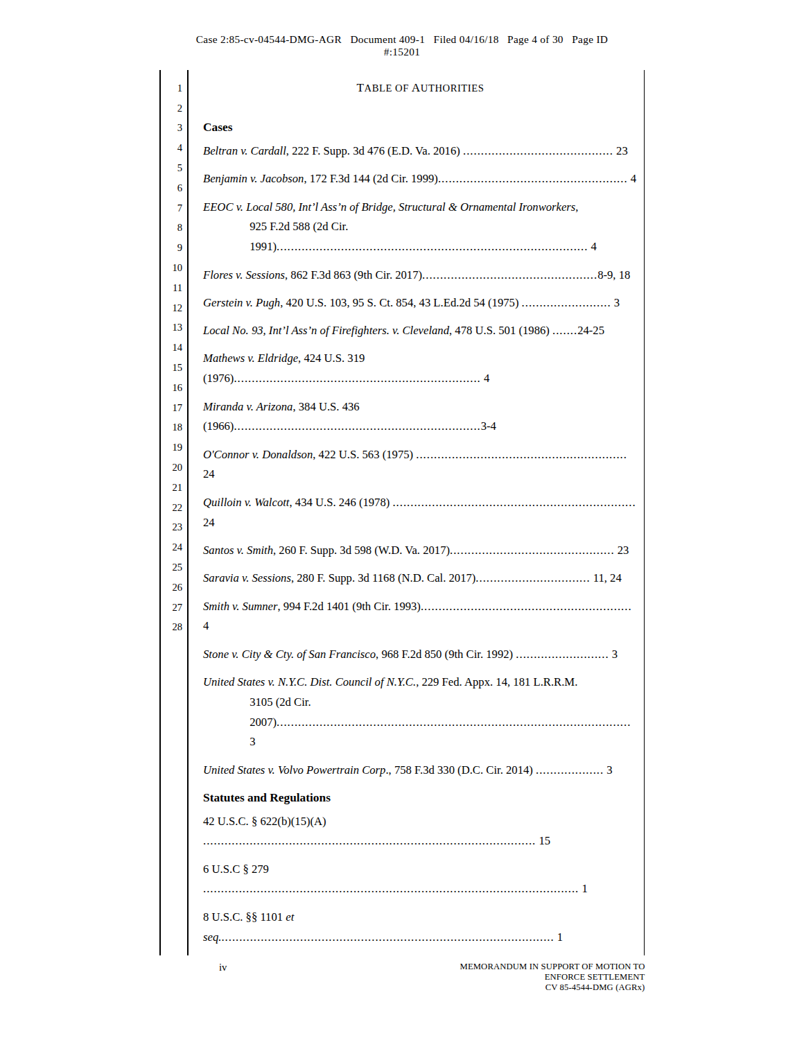Case 2:85-cv-04544-DMG-AGR Document 409-1 Filed 04/16/18 Page 4 of 30 Page ID #:15201
1
2
3
4
5
6
7
8
9
10
11
12
13
14
15
16
17
18
19
20
21
22
23
24
25
26
27
28
TABLE OF AUTHORITIES
Cases
Beltran v. Cardall, 222 F. Supp. 3d 476 (E.D. Va. 2016) .......................................... 23
Benjamin v. Jacobson, 172 F.3d 144 (2d Cir. 1999)..................................................... 4
EEOC v. Local 580, Int’l Ass’n of Bridge, Structural & Ornamental Ironworkers, 925 F.2d 588 (2d Cir. 1991)....................................................................................... 4
Flores v. Sessions, 862 F.3d 863 (9th Cir. 2017)................................................. 8-9, 18
Gerstein v. Pugh, 420 U.S. 103, 95 S. Ct. 854, 43 L.Ed.2d 54 (1975) ......................... 3
Local No. 93, Int’l Ass’n of Firefighters. v. Cleveland, 478 U.S. 501 (1986) ....... 24-25
Mathews v. Eldridge, 424 U.S. 319 (1976)..................................................................... 4
Miranda v. Arizona, 384 U.S. 436 (1966)..................................................................... 3-4
O'Connor v. Donaldson, 422 U.S. 563 (1975) ........................................................... 24
Quilloin v. Walcott, 434 U.S. 246 (1978) .................................................................... 24
Santos v. Smith, 260 F. Supp. 3d 598 (W.D. Va. 2017).............................................. 23
Saravia v. Sessions, 280 F. Supp. 3d 1168 (N.D. Cal. 2017)................................ 11, 24
Smith v. Sumner, 994 F.2d 1401 (9th Cir. 1993)........................................................... 4
Stone v. City & Cty. of San Francisco, 968 F.2d 850 (9th Cir. 1992) .......................... 3
United States v. N.Y.C. Dist. Council of N.Y.C., 229 Fed. Appx. 14, 181 L.R.R.M. 3105 (2d Cir. 2007)................................................................................................... 3
United States v. Volvo Powertrain Corp., 758 F.3d 330 (D.C. Cir. 2014) ................... 3
Statutes and Regulations
42 U.S.C. § 622(b)(15)(A) ............................................................................................. 15
6 U.S.C § 279 ......................................................................................................... 1
8 U.S.C. §§ 1101 et seq.............................................................................................. 1
iv
MEMORANDUM IN SUPPORT OF MOTION TO
ENFORCE SETTLEMENT
CV 85-4544-DMG (AGRx)